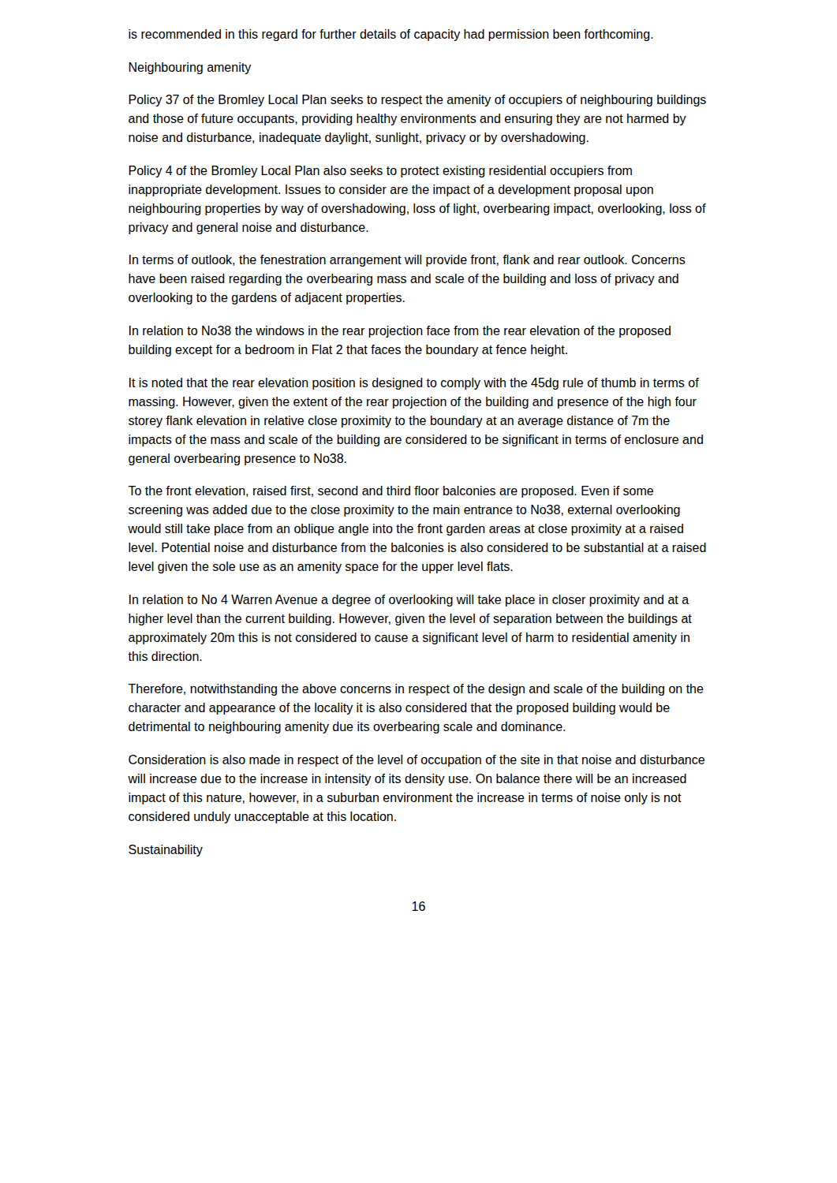is recommended in this regard for further details of capacity had permission been forthcoming.
Neighbouring amenity
Policy 37 of the Bromley Local Plan seeks to respect the amenity of occupiers of neighbouring buildings and those of future occupants, providing healthy environments and ensuring they are not harmed by noise and disturbance, inadequate daylight, sunlight, privacy or by overshadowing.
Policy 4 of the Bromley Local Plan also seeks to protect existing residential occupiers from inappropriate development. Issues to consider are the impact of a development proposal upon neighbouring properties by way of overshadowing, loss of light, overbearing impact, overlooking, loss of privacy and general noise and disturbance.
In terms of outlook, the fenestration arrangement will provide front, flank and rear outlook. Concerns have been raised regarding the overbearing mass and scale of the building and loss of privacy and overlooking to the gardens of adjacent properties.
In relation to No38 the windows in the rear projection face from the rear elevation of the proposed building except for a bedroom in Flat 2 that faces the boundary at fence height.
It is noted that the rear elevation position is designed to comply with the 45dg rule of thumb in terms of massing. However, given the extent of the rear projection of the building and presence of the high four storey flank elevation in relative close proximity to the boundary at an average distance of 7m the impacts of the mass and scale of the building are considered to be significant in terms of enclosure and general overbearing presence to No38.
To the front elevation, raised first, second and third floor balconies are proposed. Even if some screening was added due to the close proximity to the main entrance to No38, external overlooking would still take place from an oblique angle into the front garden areas at close proximity at a raised level. Potential noise and disturbance from the balconies is also considered to be substantial at a raised level given the sole use as an amenity space for the upper level flats.
In relation to No 4 Warren Avenue a degree of overlooking will take place in closer proximity and at a higher level than the current building. However, given the level of separation between the buildings at approximately 20m this is not considered to cause a significant level of harm to residential amenity in this direction.
Therefore, notwithstanding the above concerns in respect of the design and scale of the building on the character and appearance of the locality it is also considered that the proposed building would be detrimental to neighbouring amenity due its overbearing scale and dominance.
Consideration is also made in respect of the level of occupation of the site in that noise and disturbance will increase due to the increase in intensity of its density use. On balance there will be an increased impact of this nature, however, in a suburban environment the increase in terms of noise only is not considered unduly unacceptable at this location.
Sustainability
16